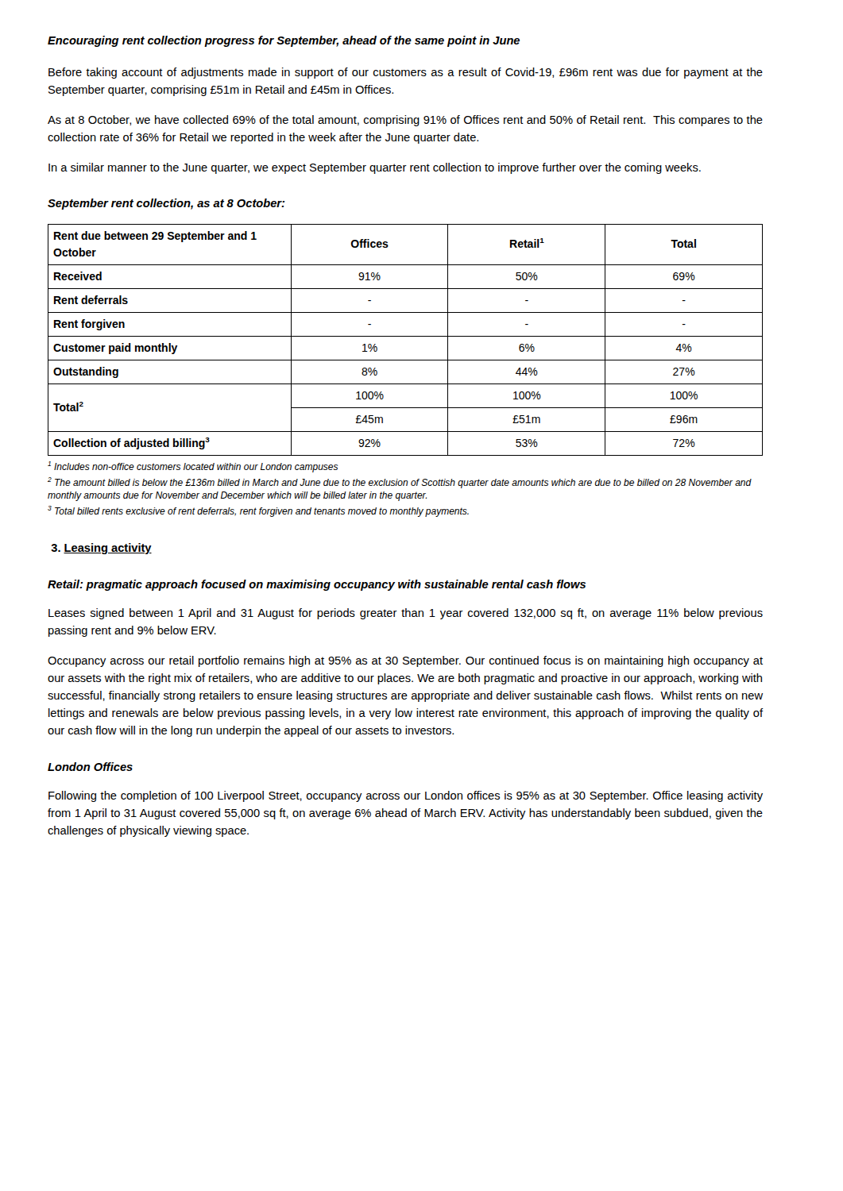Encouraging rent collection progress for September, ahead of the same point in June
Before taking account of adjustments made in support of our customers as a result of Covid-19, £96m rent was due for payment at the September quarter, comprising £51m in Retail and £45m in Offices.
As at 8 October, we have collected 69% of the total amount, comprising 91% of Offices rent and 50% of Retail rent. This compares to the collection rate of 36% for Retail we reported in the week after the June quarter date.
In a similar manner to the June quarter, we expect September quarter rent collection to improve further over the coming weeks.
September rent collection, as at 8 October:
| Rent due between 29 September and 1 October | Offices | Retail 1 | Total |
| --- | --- | --- | --- |
| Received | 91% | 50% | 69% |
| Rent deferrals | - | - | - |
| Rent forgiven | - | - | - |
| Customer paid monthly | 1% | 6% | 4% |
| Outstanding | 8% | 44% | 27% |
| Total 2 | 100% | 100% | 100% |
| £45m | £51m | £96m |
| Collection of adjusted billing 3 | 92% | 53% | 72% |
1 Includes non-office customers located within our London campuses
2 The amount billed is below the £136m billed in March and June due to the exclusion of Scottish quarter date amounts which are due to be billed on 28 November and monthly amounts due for November and December which will be billed later in the quarter.
3 Total billed rents exclusive of rent deferrals, rent forgiven and tenants moved to monthly payments.
Leasing activity
Retail: pragmatic approach focused on maximising occupancy with sustainable rental cash flows
Leases signed between 1 April and 31 August for periods greater than 1 year covered 132,000 sq ft, on average 11% below previous passing rent and 9% below ERV.
Occupancy across our retail portfolio remains high at 95% as at 30 September. Our continued focus is on maintaining high occupancy at our assets with the right mix of retailers, who are additive to our places. We are both pragmatic and proactive in our approach, working with successful, financially strong retailers to ensure leasing structures are appropriate and deliver sustainable cash flows. Whilst rents on new lettings and renewals are below previous passing levels, in a very low interest rate environment, this approach of improving the quality of our cash flow will in the long run underpin the appeal of our assets to investors.
London Offices
Following the completion of 100 Liverpool Street, occupancy across our London offices is 95% as at 30 September. Office leasing activity from 1 April to 31 August covered 55,000 sq ft, on average 6% ahead of March ERV. Activity has understandably been subdued, given the challenges of physically viewing space.